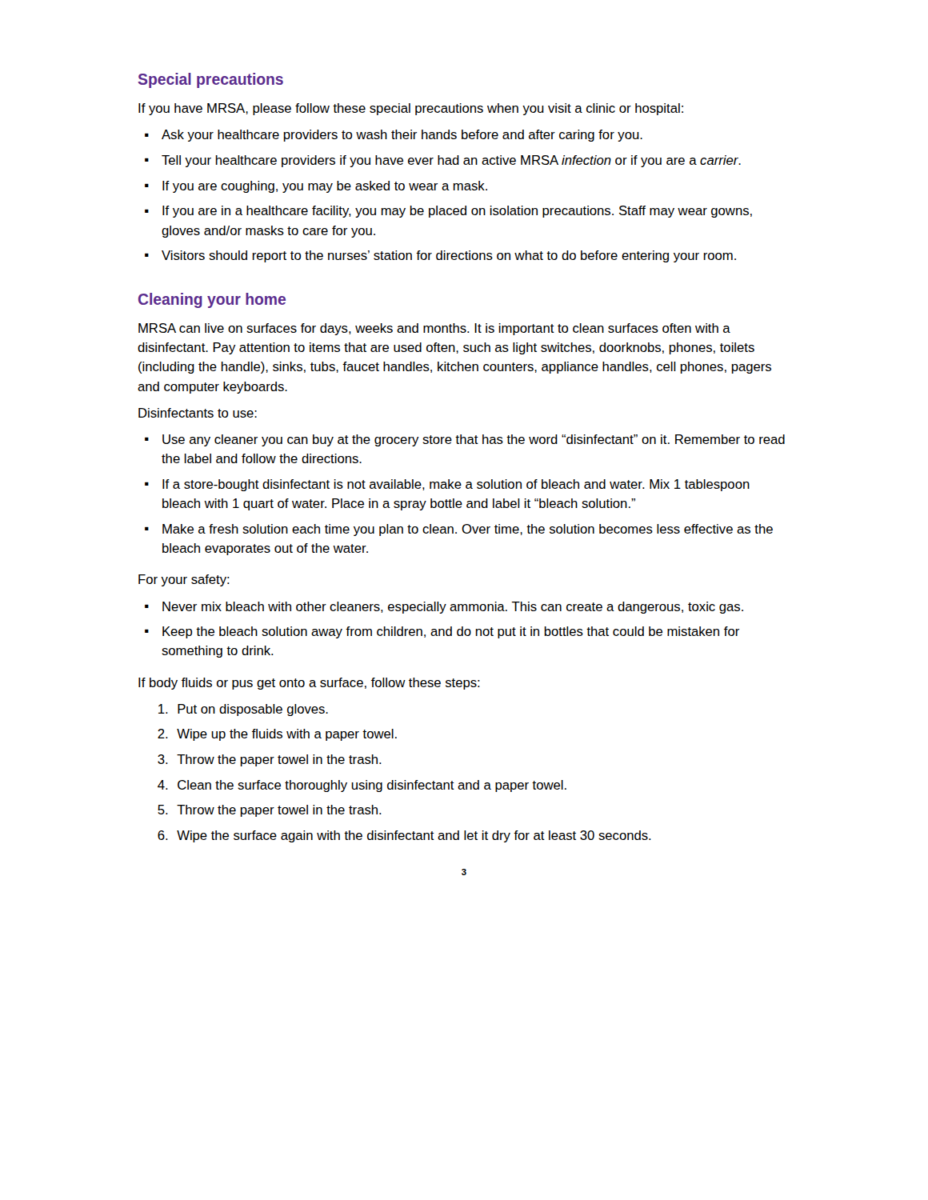Special precautions
If you have MRSA, please follow these special precautions when you visit a clinic or hospital:
Ask your healthcare providers to wash their hands before and after caring for you.
Tell your healthcare providers if you have ever had an active MRSA infection or if you are a carrier.
If you are coughing, you may be asked to wear a mask.
If you are in a healthcare facility, you may be placed on isolation precautions. Staff may wear gowns, gloves and/or masks to care for you.
Visitors should report to the nurses’ station for directions on what to do before entering your room.
Cleaning your home
MRSA can live on surfaces for days, weeks and months. It is important to clean surfaces often with a disinfectant. Pay attention to items that are used often, such as light switches, doorknobs, phones, toilets (including the handle), sinks, tubs, faucet handles, kitchen counters, appliance handles, cell phones, pagers and computer keyboards.
Disinfectants to use:
Use any cleaner you can buy at the grocery store that has the word “disinfectant” on it. Remember to read the label and follow the directions.
If a store-bought disinfectant is not available, make a solution of bleach and water. Mix 1 tablespoon bleach with 1 quart of water. Place in a spray bottle and label it “bleach solution.”
Make a fresh solution each time you plan to clean. Over time, the solution becomes less effective as the bleach evaporates out of the water.
For your safety:
Never mix bleach with other cleaners, especially ammonia. This can create a dangerous, toxic gas.
Keep the bleach solution away from children, and do not put it in bottles that could be mistaken for something to drink.
If body fluids or pus get onto a surface, follow these steps:
Put on disposable gloves.
Wipe up the fluids with a paper towel.
Throw the paper towel in the trash.
Clean the surface thoroughly using disinfectant and a paper towel.
Throw the paper towel in the trash.
Wipe the surface again with the disinfectant and let it dry for at least 30 seconds.
3